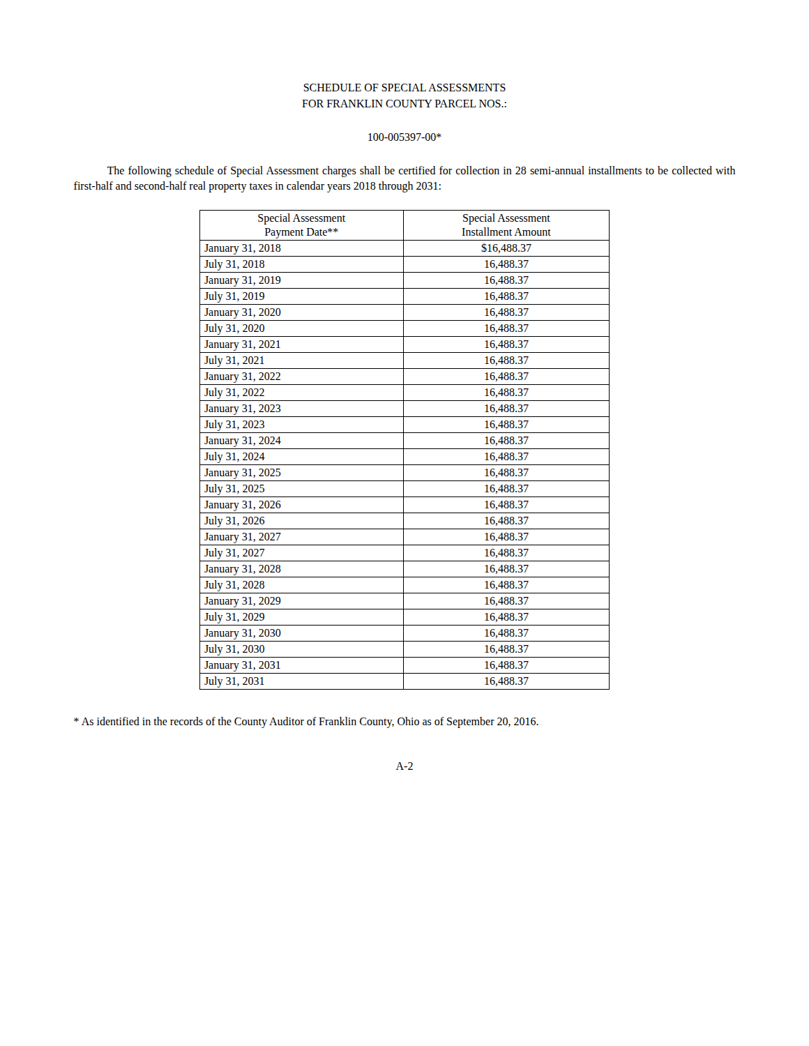SCHEDULE OF SPECIAL ASSESSMENTS
FOR FRANKLIN COUNTY PARCEL NOS.:
100-005397-00*
The following schedule of Special Assessment charges shall be certified for collection in 28 semi-annual installments to be collected with first-half and second-half real property taxes in calendar years 2018 through 2031:
| Special Assessment Payment Date** | Special Assessment Installment Amount |
| --- | --- |
| January 31, 2018 | $16,488.37 |
| July 31, 2018 | 16,488.37 |
| January 31, 2019 | 16,488.37 |
| July 31, 2019 | 16,488.37 |
| January 31, 2020 | 16,488.37 |
| July 31, 2020 | 16,488.37 |
| January 31, 2021 | 16,488.37 |
| July 31, 2021 | 16,488.37 |
| January 31, 2022 | 16,488.37 |
| July 31, 2022 | 16,488.37 |
| January 31, 2023 | 16,488.37 |
| July 31, 2023 | 16,488.37 |
| January 31, 2024 | 16,488.37 |
| July 31, 2024 | 16,488.37 |
| January 31, 2025 | 16,488.37 |
| July 31, 2025 | 16,488.37 |
| January 31, 2026 | 16,488.37 |
| July 31, 2026 | 16,488.37 |
| January 31, 2027 | 16,488.37 |
| July 31, 2027 | 16,488.37 |
| January 31, 2028 | 16,488.37 |
| July 31, 2028 | 16,488.37 |
| January 31, 2029 | 16,488.37 |
| July 31, 2029 | 16,488.37 |
| January 31, 2030 | 16,488.37 |
| July 31, 2030 | 16,488.37 |
| January 31, 2031 | 16,488.37 |
| July 31, 2031 | 16,488.37 |
* As identified in the records of the County Auditor of Franklin County, Ohio as of September 20, 2016.
A-2